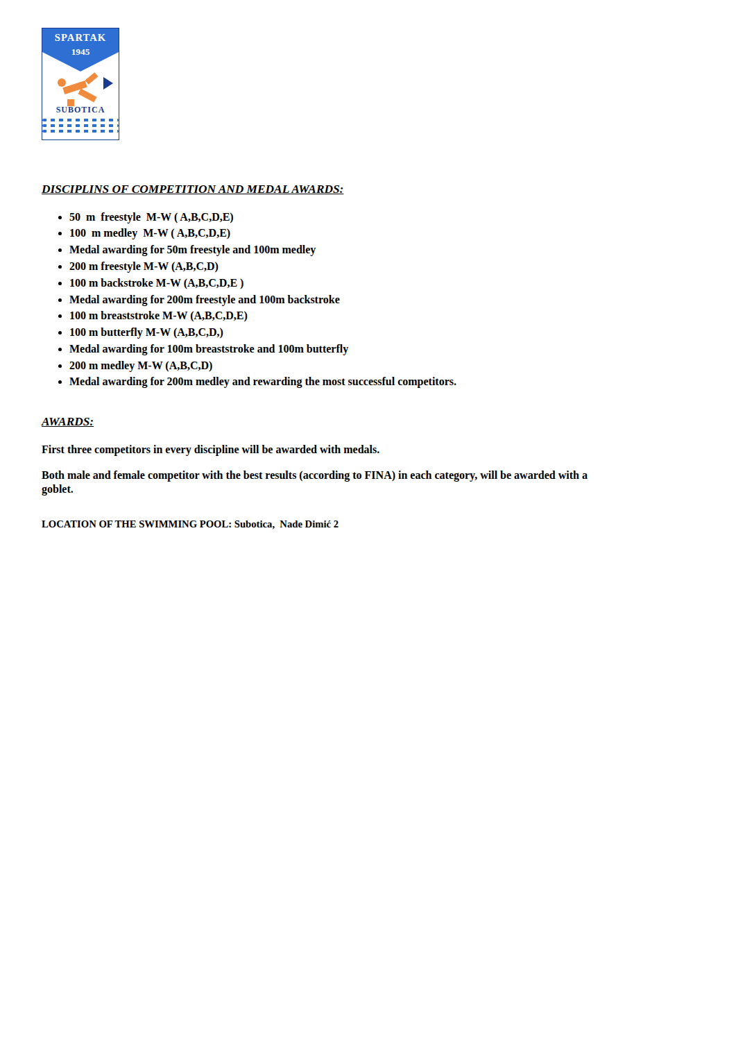SPARTAK
1945
SUBOTICA
DISCIPLINS OF COMPETITION AND MEDAL AWARDS:
50 m freestyle M-W ( A,B,C,D,E)
100 m medley M-W ( A,B,C,D,E)
Medal awarding for 50m freestyle and 100m medley
200 m freestyle M-W (A,B,C,D)
100 m backstroke M-W (A,B,C,D,E )
Medal awarding for 200m freestyle and 100m backstroke
100 m breaststroke M-W (A,B,C,D,E)
100 m butterfly M-W (A,B,C,D,)
Medal awarding for 100m breaststroke and 100m butterfly
200 m medley M-W (A,B,C,D)
Medal awarding for 200m medley and rewarding the most successful competitors.
AWARDS:
First three competitors in every discipline will be awarded with medals.
Both male and female competitor with the best results (according to FINA) in each category, will be awarded with a goblet.
LOCATION OF THE SWIMMING POOL: Subotica, Nade Dimić 2